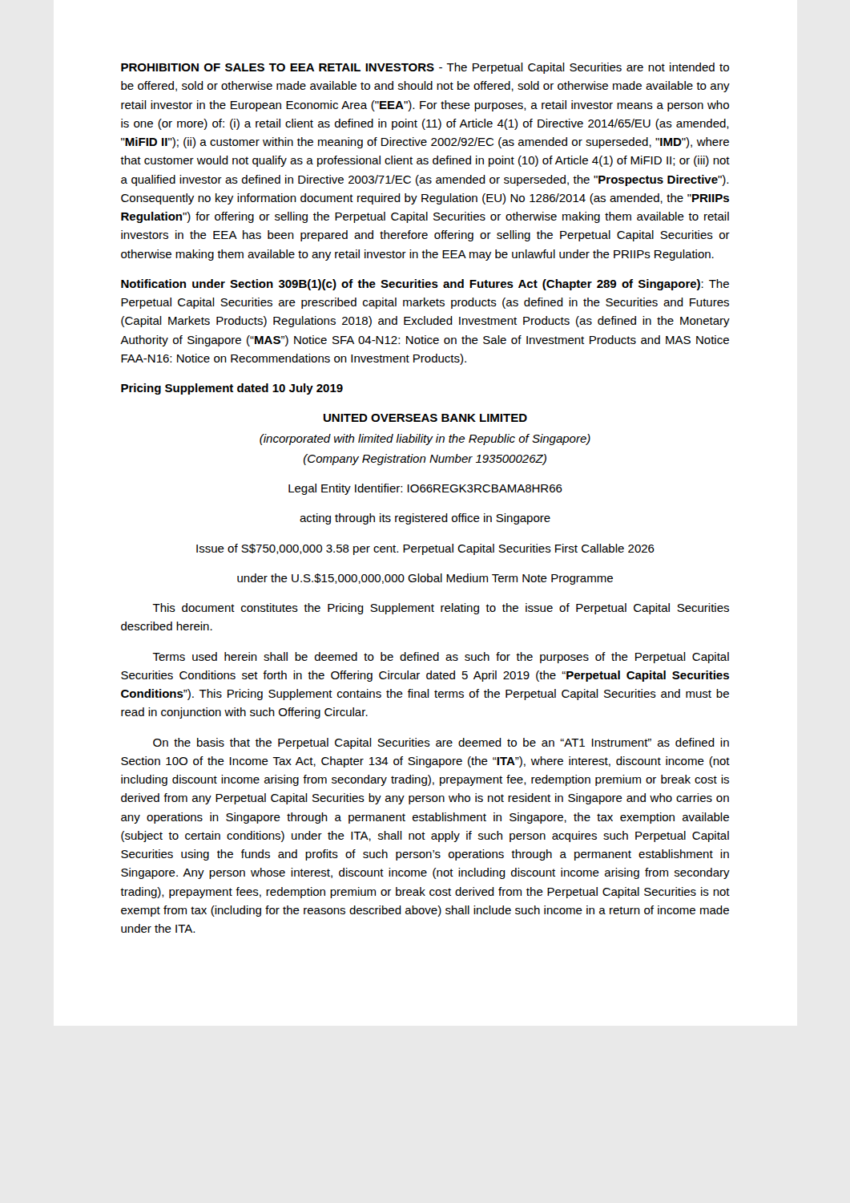PROHIBITION OF SALES TO EEA RETAIL INVESTORS - The Perpetual Capital Securities are not intended to be offered, sold or otherwise made available to and should not be offered, sold or otherwise made available to any retail investor in the European Economic Area ("EEA"). For these purposes, a retail investor means a person who is one (or more) of: (i) a retail client as defined in point (11) of Article 4(1) of Directive 2014/65/EU (as amended, "MiFID II"); (ii) a customer within the meaning of Directive 2002/92/EC (as amended or superseded, "IMD"), where that customer would not qualify as a professional client as defined in point (10) of Article 4(1) of MiFID II; or (iii) not a qualified investor as defined in Directive 2003/71/EC (as amended or superseded, the "Prospectus Directive"). Consequently no key information document required by Regulation (EU) No 1286/2014 (as amended, the "PRIIPs Regulation") for offering or selling the Perpetual Capital Securities or otherwise making them available to retail investors in the EEA has been prepared and therefore offering or selling the Perpetual Capital Securities or otherwise making them available to any retail investor in the EEA may be unlawful under the PRIIPs Regulation.
Notification under Section 309B(1)(c) of the Securities and Futures Act (Chapter 289 of Singapore): The Perpetual Capital Securities are prescribed capital markets products (as defined in the Securities and Futures (Capital Markets Products) Regulations 2018) and Excluded Investment Products (as defined in the Monetary Authority of Singapore (“MAS”) Notice SFA 04-N12: Notice on the Sale of Investment Products and MAS Notice FAA-N16: Notice on Recommendations on Investment Products).
Pricing Supplement dated 10 July 2019
UNITED OVERSEAS BANK LIMITED
(incorporated with limited liability in the Republic of Singapore)
(Company Registration Number 193500026Z)
Legal Entity Identifier: IO66REGK3RCBAMA8HR66
acting through its registered office in Singapore
Issue of S$750,000,000 3.58 per cent. Perpetual Capital Securities First Callable 2026
under the U.S.$15,000,000,000 Global Medium Term Note Programme
This document constitutes the Pricing Supplement relating to the issue of Perpetual Capital Securities described herein.
Terms used herein shall be deemed to be defined as such for the purposes of the Perpetual Capital Securities Conditions set forth in the Offering Circular dated 5 April 2019 (the “Perpetual Capital Securities Conditions”). This Pricing Supplement contains the final terms of the Perpetual Capital Securities and must be read in conjunction with such Offering Circular.
On the basis that the Perpetual Capital Securities are deemed to be an “AT1 Instrument” as defined in Section 10O of the Income Tax Act, Chapter 134 of Singapore (the “ITA”), where interest, discount income (not including discount income arising from secondary trading), prepayment fee, redemption premium or break cost is derived from any Perpetual Capital Securities by any person who is not resident in Singapore and who carries on any operations in Singapore through a permanent establishment in Singapore, the tax exemption available (subject to certain conditions) under the ITA, shall not apply if such person acquires such Perpetual Capital Securities using the funds and profits of such person’s operations through a permanent establishment in Singapore. Any person whose interest, discount income (not including discount income arising from secondary trading), prepayment fees, redemption premium or break cost derived from the Perpetual Capital Securities is not exempt from tax (including for the reasons described above) shall include such income in a return of income made under the ITA.